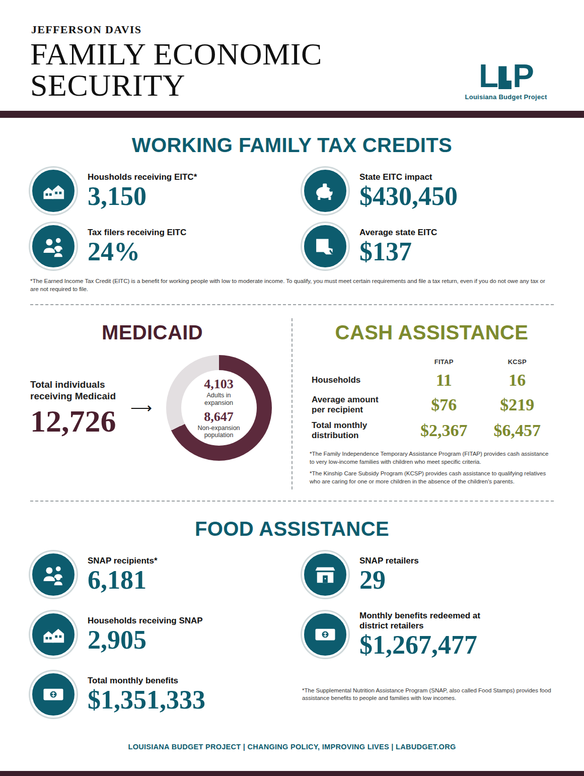JEFFERSON DAVIS
FAMILY ECONOMIC SECURITY
L P
Louisiana Budget Project
WORKING FAMILY TAX CREDITS
Housholds receiving EITC*
3,150
State EITC impact
$430,450
Tax filers receiving EITC
24%
Average state EITC
$137
*The Earned Income Tax Credit (EITC) is a benefit for working people with low to moderate income. To qualify, you must meet certain requirements and file a tax return, even if you do not owe any tax or are not required to file.
MEDICAID
Total individuals
receiving Medicaid
12,726
⟶
4,103
Adults in
expansion
8,647
Non-expansion
population
CASH ASSISTANCE
| | FITAP | KCSP |
| --- | --- | --- |
| Households | 11 | 16 |
| Average amount per recipient | $76 | $219 |
| Total monthly distribution | $2,367 | $6,457 |
*The Family Independence Temporary Assistance Program (FITAP) provides cash assistance to very low-income families with children who meet specific criteria.
*The Kinship Care Subsidy Program (KCSP) provides cash assistance to qualifying relatives who are caring for one or more children in the absence of the children's parents.
FOOD ASSISTANCE
SNAP recipients*
6,181
SNAP retailers
29
Households receiving SNAP
2,905
Monthly benefits redeemed at
district retailers
$1,267,477
Total monthly benefits
$1,351,333
*The Supplemental Nutrition Assistance Program (SNAP, also called Food Stamps) provides food assistance benefits to people and families with low incomes.
LOUISIANA BUDGET PROJECT | CHANGING POLICY, IMPROVING LIVES | LABUDGET.ORG